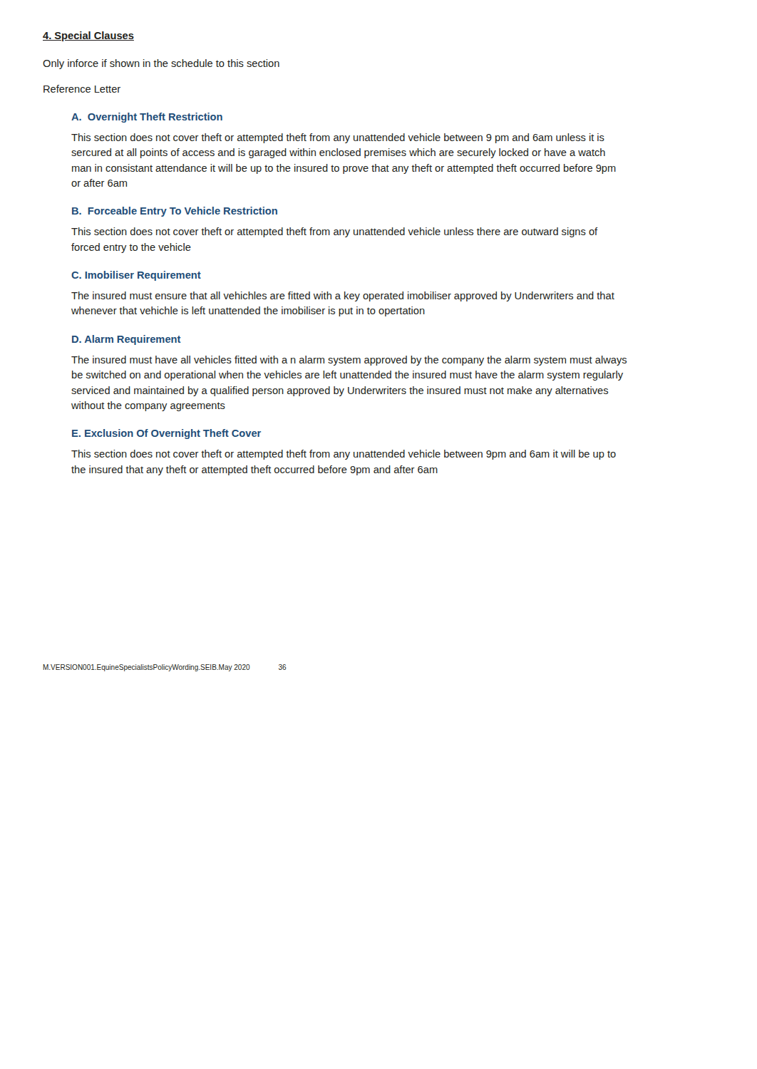4. Special Clauses
Only inforce if shown in the schedule to this section
Reference Letter
A. Overnight Theft Restriction
This section does not cover theft or attempted theft from any unattended vehicle between 9 pm and 6am unless it is sercured at all points of access and is garaged within enclosed premises which are securely locked or have a watch man in consistant attendance it will be up to the insured to prove that any theft or attempted theft occurred before 9pm or after 6am
B. Forceable Entry To Vehicle Restriction
This section does not cover theft or attempted theft from any unattended vehicle unless there are outward signs of forced entry to the vehicle
C. Imobiliser Requirement
The insured must ensure that all vehichles are fitted with a key operated imobiliser approved by Underwriters and that whenever that vehichle is left unattended the imobiliser is put in to opertation
D. Alarm Requirement
The insured must have all vehicles fitted with a n alarm system approved by the company the alarm system must always be switched on and operational when the vehicles are left unattended the insured must have the alarm system regularly serviced and maintained by a qualified person approved by Underwriters the insured must not make any alternatives without the company agreements
E. Exclusion Of Overnight Theft Cover
This section does not cover theft or attempted theft from any unattended vehicle between 9pm and 6am it will be up to the insured that any theft or attempted theft occurred before 9pm and after 6am
M.VERSION001.EquineSpecialistsPolicyWording.SEIB.May 202036